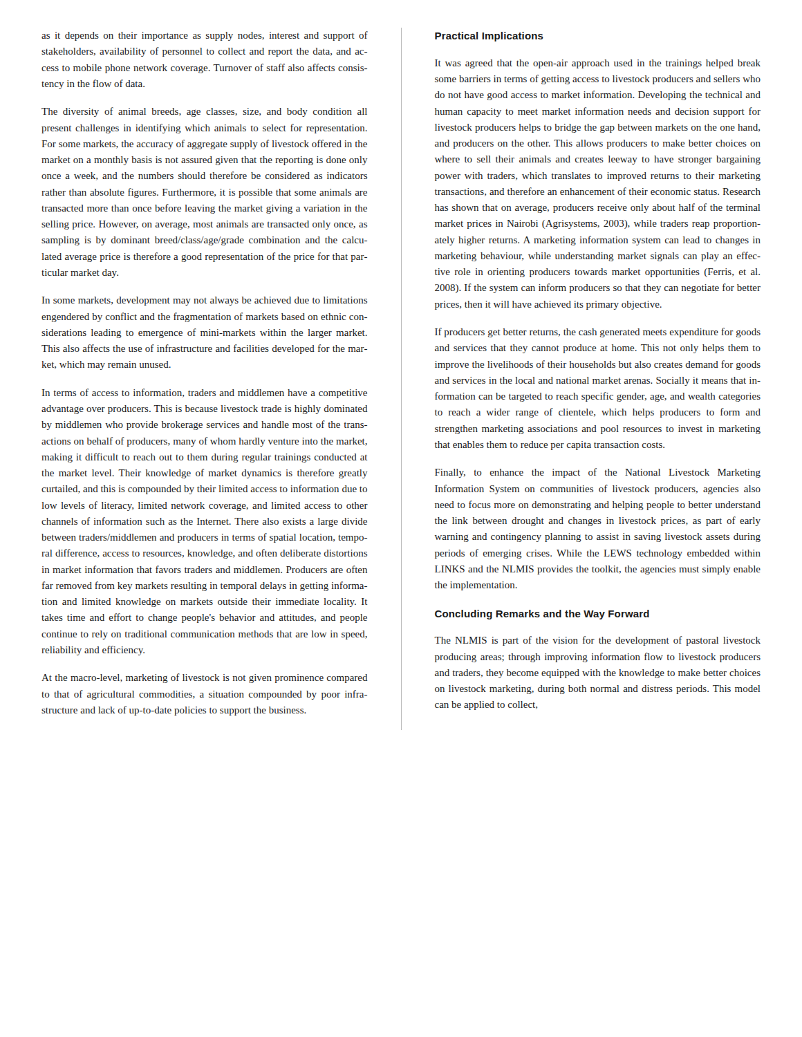as it depends on their importance as supply nodes, interest and support of stakeholders, availability of personnel to collect and report the data, and access to mobile phone network coverage. Turnover of staff also affects consistency in the flow of data.
The diversity of animal breeds, age classes, size, and body condition all present challenges in identifying which animals to select for representation. For some markets, the accuracy of aggregate supply of livestock offered in the market on a monthly basis is not assured given that the reporting is done only once a week, and the numbers should therefore be considered as indicators rather than absolute figures. Furthermore, it is possible that some animals are transacted more than once before leaving the market giving a variation in the selling price. However, on average, most animals are transacted only once, as sampling is by dominant breed/class/age/grade combination and the calculated average price is therefore a good representation of the price for that particular market day.
In some markets, development may not always be achieved due to limitations engendered by conflict and the fragmentation of markets based on ethnic considerations leading to emergence of mini-markets within the larger market. This also affects the use of infrastructure and facilities developed for the market, which may remain unused.
In terms of access to information, traders and middlemen have a competitive advantage over producers. This is because livestock trade is highly dominated by middlemen who provide brokerage services and handle most of the transactions on behalf of producers, many of whom hardly venture into the market, making it difficult to reach out to them during regular trainings conducted at the market level. Their knowledge of market dynamics is therefore greatly curtailed, and this is compounded by their limited access to information due to low levels of literacy, limited network coverage, and limited access to other channels of information such as the Internet. There also exists a large divide between traders/middlemen and producers in terms of spatial location, temporal difference, access to resources, knowledge, and often deliberate distortions in market information that favors traders and middlemen. Producers are often far removed from key markets resulting in temporal delays in getting information and limited knowledge on markets outside their immediate locality. It takes time and effort to change people's behavior and attitudes, and people continue to rely on traditional communication methods that are low in speed, reliability and efficiency.
At the macro-level, marketing of livestock is not given prominence compared to that of agricultural commodities, a situation compounded by poor infrastructure and lack of up-to-date policies to support the business.
Practical Implications
It was agreed that the open-air approach used in the trainings helped break some barriers in terms of getting access to livestock producers and sellers who do not have good access to market information. Developing the technical and human capacity to meet market information needs and decision support for livestock producers helps to bridge the gap between markets on the one hand, and producers on the other. This allows producers to make better choices on where to sell their animals and creates leeway to have stronger bargaining power with traders, which translates to improved returns to their marketing transactions, and therefore an enhancement of their economic status. Research has shown that on average, producers receive only about half of the terminal market prices in Nairobi (Agrisystems, 2003), while traders reap proportionately higher returns. A marketing information system can lead to changes in marketing behaviour, while understanding market signals can play an effective role in orienting producers towards market opportunities (Ferris, et al. 2008). If the system can inform producers so that they can negotiate for better prices, then it will have achieved its primary objective.
If producers get better returns, the cash generated meets expenditure for goods and services that they cannot produce at home. This not only helps them to improve the livelihoods of their households but also creates demand for goods and services in the local and national market arenas. Socially it means that information can be targeted to reach specific gender, age, and wealth categories to reach a wider range of clientele, which helps producers to form and strengthen marketing associations and pool resources to invest in marketing that enables them to reduce per capita transaction costs.
Finally, to enhance the impact of the National Livestock Marketing Information System on communities of livestock producers, agencies also need to focus more on demonstrating and helping people to better understand the link between drought and changes in livestock prices, as part of early warning and contingency planning to assist in saving livestock assets during periods of emerging crises. While the LEWS technology embedded within LINKS and the NLMIS provides the toolkit, the agencies must simply enable the implementation.
Concluding Remarks and the Way Forward
The NLMIS is part of the vision for the development of pastoral livestock producing areas; through improving information flow to livestock producers and traders, they become equipped with the knowledge to make better choices on livestock marketing, during both normal and distress periods. This model can be applied to collect,